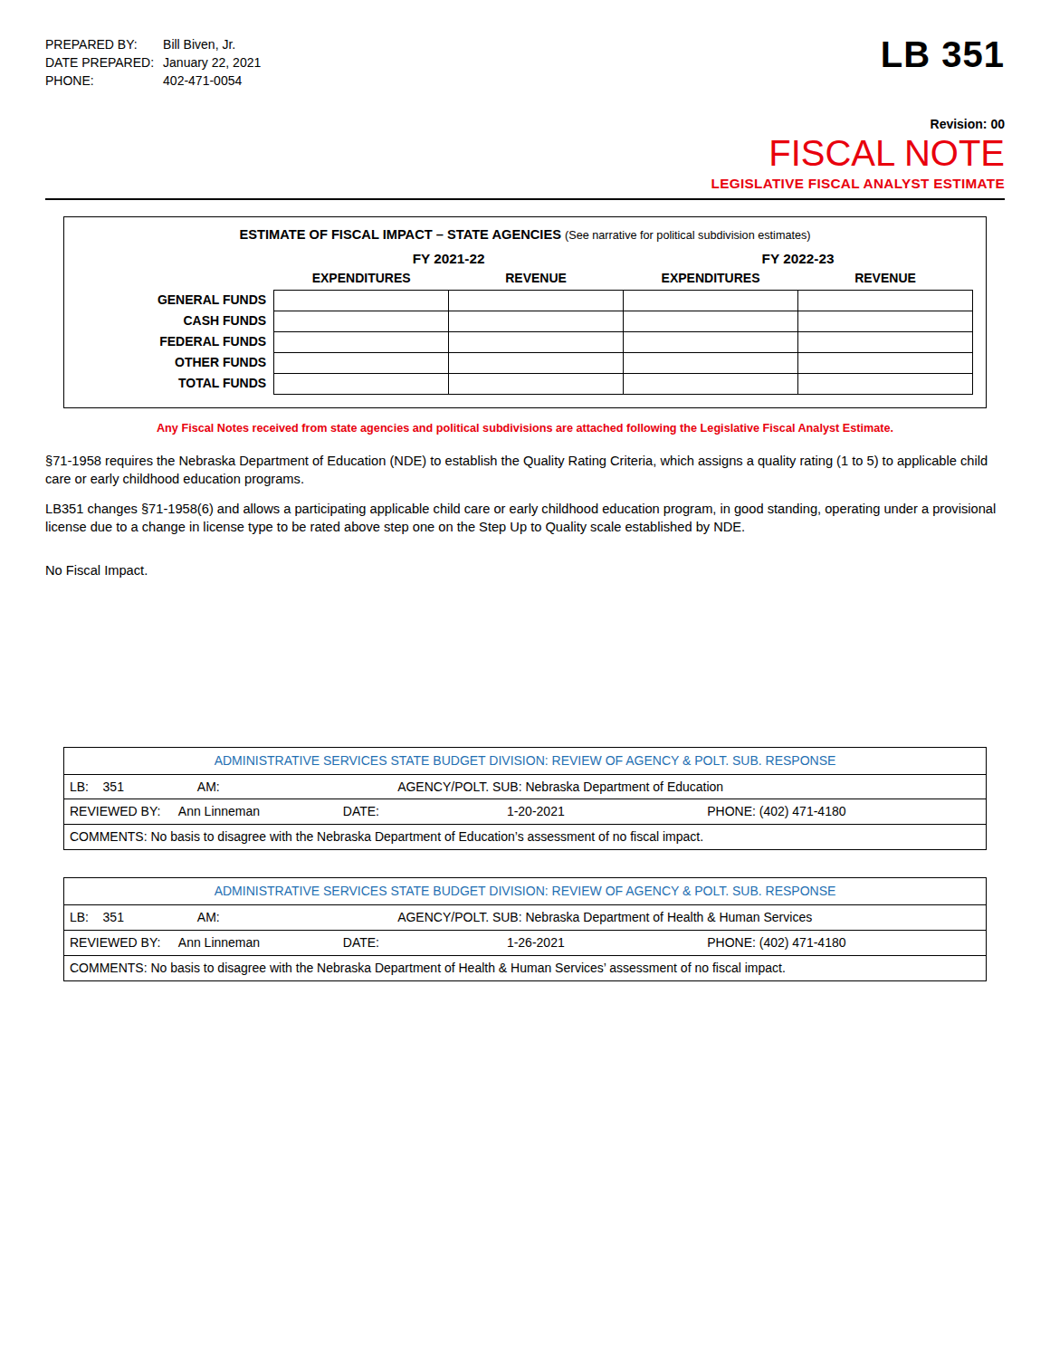| PREPARED BY: | Bill Biven, Jr. |
| DATE PREPARED: | January 22, 2021 |
| PHONE: | 402-471-0054 |
LB 351
Revision: 00
FISCAL NOTE
LEGISLATIVE FISCAL ANALYST ESTIMATE
ESTIMATE OF FISCAL IMPACT – STATE AGENCIES (See narrative for political subdivision estimates)
| | FY 2021-22 | FY 2022-23 |
| | EXPENDITURES | REVENUE | EXPENDITURES | REVENUE |
| GENERAL FUNDS | | | | |
| CASH FUNDS | | | | |
| FEDERAL FUNDS | | | | |
| OTHER FUNDS | | | | |
| TOTAL FUNDS | | | | |
Any Fiscal Notes received from state agencies and political subdivisions are attached following the Legislative Fiscal Analyst Estimate.
§71-1958 requires the Nebraska Department of Education (NDE) to establish the Quality Rating Criteria, which assigns a quality rating (1 to 5) to applicable child care or early childhood education programs.
LB351 changes §71-1958(6) and allows a participating applicable child care or early childhood education program, in good standing, operating under a provisional license due to a change in license type to be rated above step one on the Step Up to Quality scale established by NDE.
No Fiscal Impact.
ADMINISTRATIVE SERVICES STATE BUDGET DIVISION: REVIEW OF AGENCY & POLT. SUB. RESPONSE
LB: 351
AM:
AGENCY/POLT. SUB: Nebraska Department of Education
REVIEWED BY: Ann Linneman
DATE:
1-20-2021
PHONE: (402) 471-4180
COMMENTS: No basis to disagree with the Nebraska Department of Education’s assessment of no fiscal impact.
ADMINISTRATIVE SERVICES STATE BUDGET DIVISION: REVIEW OF AGENCY & POLT. SUB. RESPONSE
LB: 351
AM:
AGENCY/POLT. SUB: Nebraska Department of Health & Human Services
REVIEWED BY: Ann Linneman
DATE:
1-26-2021
PHONE: (402) 471-4180
COMMENTS: No basis to disagree with the Nebraska Department of Health & Human Services’ assessment of no fiscal impact.